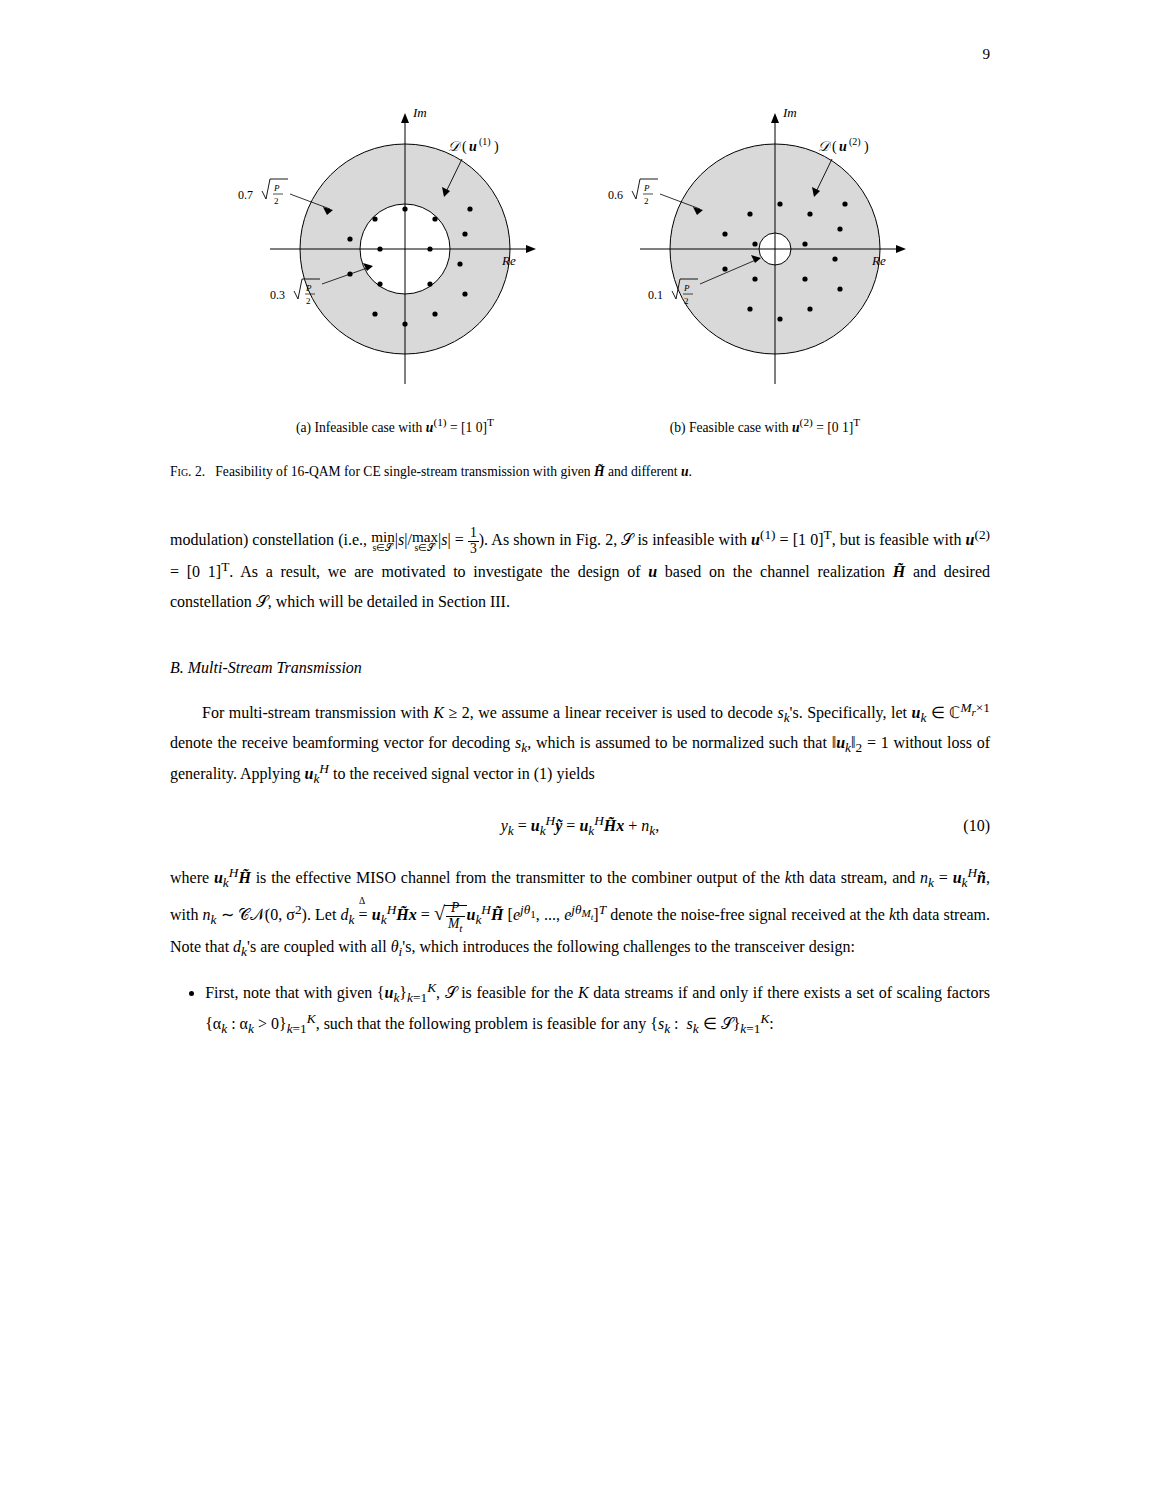9
Im Re 𝒟 ( u (1) ) 0.7 P 2 0.3 P 2
(a) Infeasible case with u(1) = [1 0]T
Im Re 𝒟 ( u (2) ) 0.6 P 2 0.1 P 2
(b) Feasible case with u(2) = [0 1]T
Fig. 2. Feasibility of 16-QAM for CE single-stream transmission with given H̃ and different u.
modulation) constellation (i.e., min s∈𝒮|s|/max s∈𝒮|s| = 13). As shown in Fig. 2, 𝒮 is infeasible with u(1) = [1 0]T, but is feasible with u(2) = [0 1]T. As a result, we are motivated to investigate the design of u based on the channel realization H̃ and desired constellation 𝒮, which will be detailed in Section III.
B. Multi-Stream Transmission
For multi-stream transmission with K ≥ 2, we assume a linear receiver is used to decode sk's. Specifically, let uk ∈ ℂMr×1 denote the receive beamforming vector for decoding sk, which is assumed to be normalized such that ‖uk‖2 = 1 without loss of generality. Applying ukH to the received signal vector in (1) yields
yk = ukHỹ = ukHH̃x + nk, (10)
where ukHH̃ is the effective MISO channel from the transmitter to the combiner output of the kth data stream, and nk = ukHñ, with nk ∼ 𝒞𝒩(0, σ2). Let dk Δ= ukHH̃x = √PMt ukHH̃ [ejθ1, ..., ejθMt]T denote the noise-free signal received at the kth data stream. Note that dk's are coupled with all θi's, which introduces the following challenges to the transceiver design:
First, note that with given {uk}k=1K, 𝒮 is feasible for the K data streams if and only if there exists a set of scaling factors {αk : αk > 0}k=1K, such that the following problem is feasible for any {sk : sk ∈ 𝒮}k=1K: